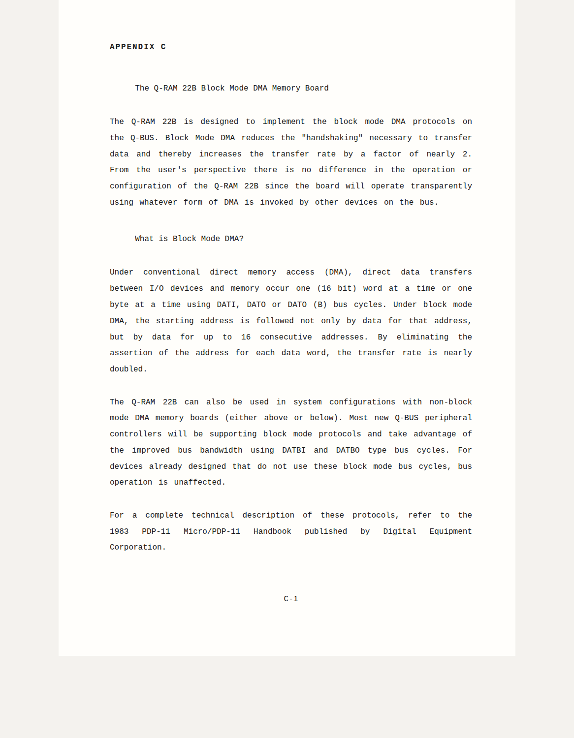APPENDIX C
The Q-RAM 22B Block Mode DMA Memory Board
The Q-RAM 22B is designed to implement the block mode DMA protocols on the Q-BUS. Block Mode DMA reduces the "handshaking" necessary to transfer data and thereby increases the transfer rate by a factor of nearly 2. From the user's perspective there is no difference in the operation or configuration of the Q-RAM 22B since the board will operate transparently using whatever form of DMA is invoked by other devices on the bus.
What is Block Mode DMA?
Under conventional direct memory access (DMA), direct data transfers between I/O devices and memory occur one (16 bit) word at a time or one byte at a time using DATI, DATO or DATO (B) bus cycles. Under block mode DMA, the starting address is followed not only by data for that address, but by data for up to 16 consecutive addresses. By eliminating the assertion of the address for each data word, the transfer rate is nearly doubled.
The Q-RAM 22B can also be used in system configurations with non-block mode DMA memory boards (either above or below). Most new Q-BUS peripheral controllers will be supporting block mode protocols and take advantage of the improved bus bandwidth using DATBI and DATBO type bus cycles. For devices already designed that do not use these block mode bus cycles, bus operation is unaffected.
For a complete technical description of these protocols, refer to the 1983 PDP-11 Micro/PDP-11 Handbook published by Digital Equipment Corporation.
C-1